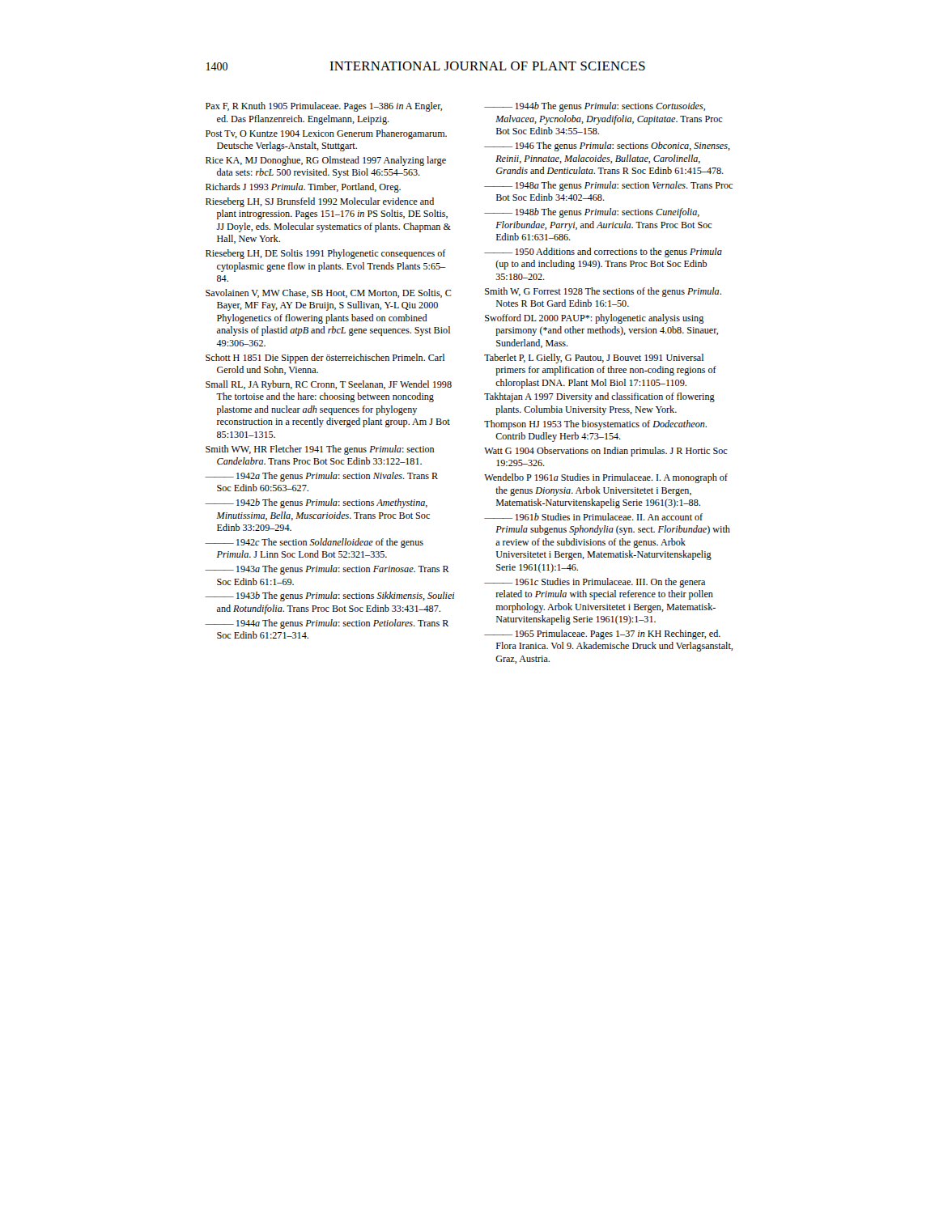1400
International Journal of Plant Sciences
Pax F, R Knuth 1905 Primulaceae. Pages 1–386 in A Engler, ed. Das Pflanzenreich. Engelmann, Leipzig.
Post Tv, O Kuntze 1904 Lexicon Generum Phanerogamarum. Deutsche Verlags-Anstalt, Stuttgart.
Rice KA, MJ Donoghue, RG Olmstead 1997 Analyzing large data sets: rbcL 500 revisited. Syst Biol 46:554–563.
Richards J 1993 Primula. Timber, Portland, Oreg.
Rieseberg LH, SJ Brunsfeld 1992 Molecular evidence and plant introgression. Pages 151–176 in PS Soltis, DE Soltis, JJ Doyle, eds. Molecular systematics of plants. Chapman & Hall, New York.
Rieseberg LH, DE Soltis 1991 Phylogenetic consequences of cytoplasmic gene flow in plants. Evol Trends Plants 5:65–84.
Savolainen V, MW Chase, SB Hoot, CM Morton, DE Soltis, C Bayer, MF Fay, AY De Bruijn, S Sullivan, Y-L Qiu 2000 Phylogenetics of flowering plants based on combined analysis of plastid atpB and rbcL gene sequences. Syst Biol 49:306–362.
Schott H 1851 Die Sippen der österreichischen Primeln. Carl Gerold und Sohn, Vienna.
Small RL, JA Ryburn, RC Cronn, T Seelanan, JF Wendel 1998 The tortoise and the hare: choosing between noncoding plastome and nuclear adh sequences for phylogeny reconstruction in a recently diverged plant group. Am J Bot 85:1301–1315.
Smith WW, HR Fletcher 1941 The genus Primula: section Candelabra. Trans Proc Bot Soc Edinb 33:122–181.
——— 1942a The genus Primula: section Nivales. Trans R Soc Edinb 60:563–627.
——— 1942b The genus Primula: sections Amethystina, Minutissima, Bella, Muscarioides. Trans Proc Bot Soc Edinb 33:209–294.
——— 1942c The section Soldanelloideae of the genus Primula. J Linn Soc Lond Bot 52:321–335.
——— 1943a The genus Primula: section Farinosae. Trans R Soc Edinb 61:1–69.
——— 1943b The genus Primula: sections Sikkimensis, Souliei and Rotundifolia. Trans Proc Bot Soc Edinb 33:431–487.
——— 1944a The genus Primula: section Petiolares. Trans R Soc Edinb 61:271–314.
——— 1944b The genus Primula: sections Cortusoides, Malvacea, Pycnoloba, Dryadifolia, Capitatae. Trans Proc Bot Soc Edinb 34:55–158.
——— 1946 The genus Primula: sections Obconica, Sinenses, Reinii, Pinnatae, Malacoides, Bullatae, Carolinella, Grandis and Denticulata. Trans R Soc Edinb 61:415–478.
——— 1948a The genus Primula: section Vernales. Trans Proc Bot Soc Edinb 34:402–468.
——— 1948b The genus Primula: sections Cuneifolia, Floribundae, Parryi, and Auricula. Trans Proc Bot Soc Edinb 61:631–686.
——— 1950 Additions and corrections to the genus Primula (up to and including 1949). Trans Proc Bot Soc Edinb 35:180–202.
Smith W, G Forrest 1928 The sections of the genus Primula. Notes R Bot Gard Edinb 16:1–50.
Swofford DL 2000 PAUP*: phylogenetic analysis using parsimony (*and other methods), version 4.0b8. Sinauer, Sunderland, Mass.
Taberlet P, L Gielly, G Pautou, J Bouvet 1991 Universal primers for amplification of three non-coding regions of chloroplast DNA. Plant Mol Biol 17:1105–1109.
Takhtajan A 1997 Diversity and classification of flowering plants. Columbia University Press, New York.
Thompson HJ 1953 The biosystematics of Dodecatheon. Contrib Dudley Herb 4:73–154.
Watt G 1904 Observations on Indian primulas. J R Hortic Soc 19:295–326.
Wendelbo P 1961a Studies in Primulaceae. I. A monograph of the genus Dionysia. Arbok Universitetet i Bergen, Matematisk-Naturvitenskapelig Serie 1961(3):1–88.
——— 1961b Studies in Primulaceae. II. An account of Primula subgenus Sphondylia (syn. sect. Floribundae) with a review of the subdivisions of the genus. Arbok Universitetet i Bergen, Matematisk-Naturvitenskapelig Serie 1961(11):1–46.
——— 1961c Studies in Primulaceae. III. On the genera related to Primula with special reference to their pollen morphology. Arbok Universitetet i Bergen, Matematisk-Naturvitenskapelig Serie 1961(19):1–31.
——— 1965 Primulaceae. Pages 1–37 in KH Rechinger, ed. Flora Iranica. Vol 9. Akademische Druck und Verlagsanstalt, Graz, Austria.